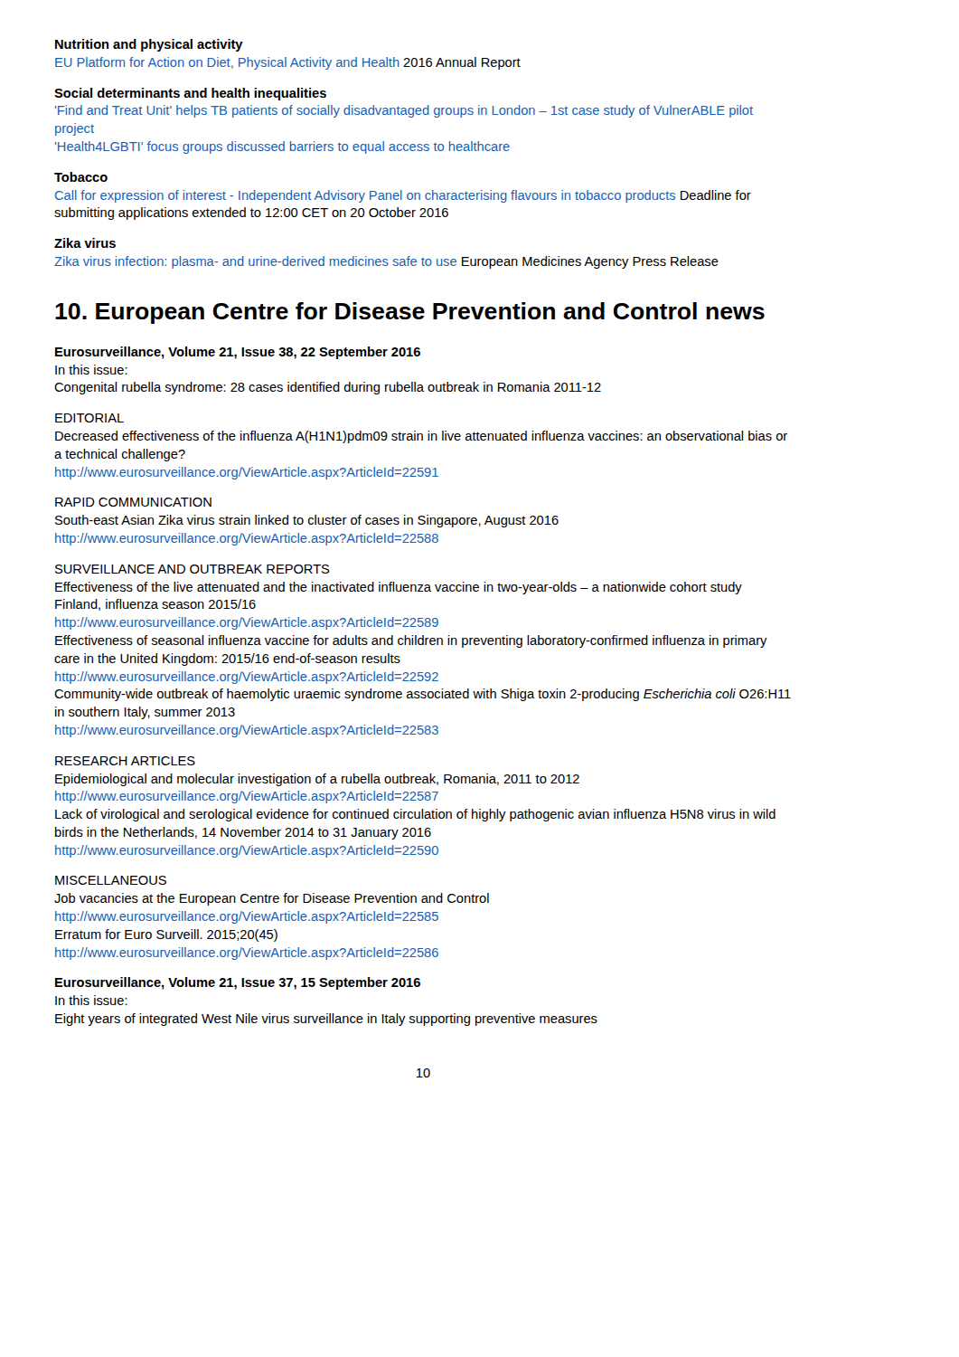Nutrition and physical activity
EU Platform for Action on Diet, Physical Activity and Health 2016 Annual Report
Social determinants and health inequalities
'Find and Treat Unit' helps TB patients of socially disadvantaged groups in London – 1st case study of VulnerABLE pilot project
'Health4LGBTI' focus groups discussed barriers to equal access to healthcare
Tobacco
Call for expression of interest - Independent Advisory Panel on characterising flavours in tobacco products Deadline for submitting applications extended to 12:00 CET on 20 October 2016
Zika virus
Zika virus infection: plasma- and urine-derived medicines safe to use European Medicines Agency Press Release
10. European Centre for Disease Prevention and Control news
Eurosurveillance, Volume 21, Issue 38, 22 September 2016
In this issue:
Congenital rubella syndrome: 28 cases identified during rubella outbreak in Romania 2011-12
EDITORIAL
Decreased effectiveness of the influenza A(H1N1)pdm09 strain in live attenuated influenza vaccines: an observational bias or a technical challenge?
http://www.eurosurveillance.org/ViewArticle.aspx?ArticleId=22591
RAPID COMMUNICATION
South-east Asian Zika virus strain linked to cluster of cases in Singapore, August 2016
http://www.eurosurveillance.org/ViewArticle.aspx?ArticleId=22588
SURVEILLANCE AND OUTBREAK REPORTS
Effectiveness of the live attenuated and the inactivated influenza vaccine in two-year-olds – a nationwide cohort study Finland, influenza season 2015/16
http://www.eurosurveillance.org/ViewArticle.aspx?ArticleId=22589
Effectiveness of seasonal influenza vaccine for adults and children in preventing laboratory-confirmed influenza in primary care in the United Kingdom: 2015/16 end-of-season results
http://www.eurosurveillance.org/ViewArticle.aspx?ArticleId=22592
Community-wide outbreak of haemolytic uraemic syndrome associated with Shiga toxin 2-producing Escherichia coli O26:H11 in southern Italy, summer 2013
http://www.eurosurveillance.org/ViewArticle.aspx?ArticleId=22583
RESEARCH ARTICLES
Epidemiological and molecular investigation of a rubella outbreak, Romania, 2011 to 2012
http://www.eurosurveillance.org/ViewArticle.aspx?ArticleId=22587
Lack of virological and serological evidence for continued circulation of highly pathogenic avian influenza H5N8 virus in wild birds in the Netherlands, 14 November 2014 to 31 January 2016
http://www.eurosurveillance.org/ViewArticle.aspx?ArticleId=22590
MISCELLANEOUS
Job vacancies at the European Centre for Disease Prevention and Control
http://www.eurosurveillance.org/ViewArticle.aspx?ArticleId=22585
Erratum for Euro Surveill. 2015;20(45)
http://www.eurosurveillance.org/ViewArticle.aspx?ArticleId=22586
Eurosurveillance, Volume 21, Issue 37, 15 September 2016
In this issue:
Eight years of integrated West Nile virus surveillance in Italy supporting preventive measures
10